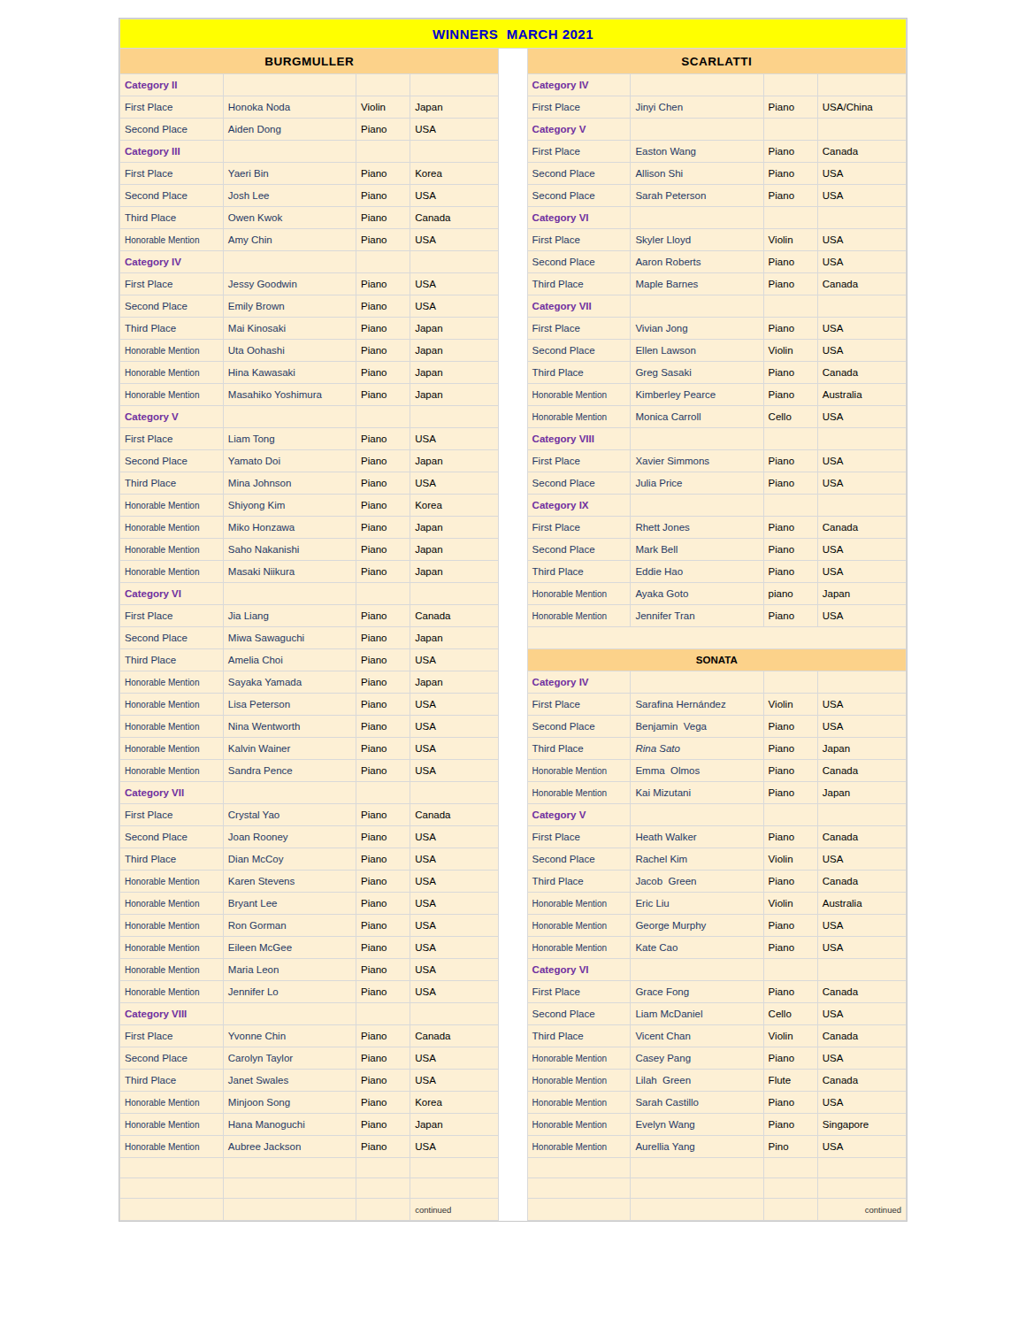| WINNERS MARCH 2021 |
| BURGMULLER | | SCARLATTI |
| Category II | | | | | Category IV | | | |
| First Place | Honoka Noda | Violin | Japan | | First Place | Jinyi Chen | Piano | USA/China |
| Second Place | Aiden Dong | Piano | USA | | Category V | | | |
| Category III | | | | | First Place | Easton Wang | Piano | Canada |
| First Place | Yaeri Bin | Piano | Korea | | Second Place | Allison Shi | Piano | USA |
| Second Place | Josh Lee | Piano | USA | | Second Place | Sarah Peterson | Piano | USA |
| Third Place | Owen Kwok | Piano | Canada | | Category VI | | | |
| Honorable Mention | Amy Chin | Piano | USA | | First Place | Skyler Lloyd | Violin | USA |
| Category IV | | | | | Second Place | Aaron Roberts | Piano | USA |
| First Place | Jessy Goodwin | Piano | USA | | Third Place | Maple Barnes | Piano | Canada |
| Second Place | Emily Brown | Piano | USA | | Category VII | | | |
| Third Place | Mai Kinosaki | Piano | Japan | | First Place | Vivian Jong | Piano | USA |
| Honorable Mention | Uta Oohashi | Piano | Japan | | Second Place | Ellen Lawson | Violin | USA |
| Honorable Mention | Hina Kawasaki | Piano | Japan | | Third Place | Greg Sasaki | Piano | Canada |
| Honorable Mention | Masahiko Yoshimura | Piano | Japan | | Honorable Mention | Kimberley Pearce | Piano | Australia |
| Category V | | | | | Honorable Mention | Monica Carroll | Cello | USA |
| First Place | Liam Tong | Piano | USA | | Category VIII | | | |
| Second Place | Yamato Doi | Piano | Japan | | First Place | Xavier Simmons | Piano | USA |
| Third Place | Mina Johnson | Piano | USA | | Second Place | Julia Price | Piano | USA |
| Honorable Mention | Shiyong Kim | Piano | Korea | | Category IX | | | |
| Honorable Mention | Miko Honzawa | Piano | Japan | | First Place | Rhett Jones | Piano | Canada |
| Honorable Mention | Saho Nakanishi | Piano | Japan | | Second Place | Mark Bell | Piano | USA |
| Honorable Mention | Masaki Niikura | Piano | Japan | | Third Place | Eddie Hao | Piano | USA |
| Category VI | | | | | Honorable Mention | Ayaka Goto | piano | Japan |
| First Place | Jia Liang | Piano | Canada | | Honorable Mention | Jennifer Tran | Piano | USA |
| Second Place | Miwa Sawaguchi | Piano | Japan | | |
| Third Place | Amelia Choi | Piano | USA | | SONATA |
| Honorable Mention | Sayaka Yamada | Piano | Japan | | Category IV | | | |
| Honorable Mention | Lisa Peterson | Piano | USA | | First Place | Sarafina Hernández | Violin | USA |
| Honorable Mention | Nina Wentworth | Piano | USA | | Second Place | Benjamin Vega | Piano | USA |
| Honorable Mention | Kalvin Wainer | Piano | USA | | Third Place | Rina Sato | Piano | Japan |
| Honorable Mention | Sandra Pence | Piano | USA | | Honorable Mention | Emma Olmos | Piano | Canada |
| Category VII | | | | | Honorable Mention | Kai Mizutani | Piano | Japan |
| First Place | Crystal Yao | Piano | Canada | | Category V | | | |
| Second Place | Joan Rooney | Piano | USA | | First Place | Heath Walker | Piano | Canada |
| Third Place | Dian McCoy | Piano | USA | | Second Place | Rachel Kim | Violin | USA |
| Honorable Mention | Karen Stevens | Piano | USA | | Third Place | Jacob Green | Piano | Canada |
| Honorable Mention | Bryant Lee | Piano | USA | | Honorable Mention | Eric Liu | Violin | Australia |
| Honorable Mention | Ron Gorman | Piano | USA | | Honorable Mention | George Murphy | Piano | USA |
| Honorable Mention | Eileen McGee | Piano | USA | | Honorable Mention | Kate Cao | Piano | USA |
| Honorable Mention | Maria Leon | Piano | USA | | Category VI | | | |
| Honorable Mention | Jennifer Lo | Piano | USA | | First Place | Grace Fong | Piano | Canada |
| Category VIII | | | | | Second Place | Liam McDaniel | Cello | USA |
| First Place | Yvonne Chin | Piano | Canada | | Third Place | Vicent Chan | Violin | Canada |
| Second Place | Carolyn Taylor | Piano | USA | | Honorable Mention | Casey Pang | Piano | USA |
| Third Place | Janet Swales | Piano | USA | | Honorable Mention | Lilah Green | Flute | Canada |
| Honorable Mention | Minjoon Song | Piano | Korea | | Honorable Mention | Sarah Castillo | Piano | USA |
| Honorable Mention | Hana Manoguchi | Piano | Japan | | Honorable Mention | Evelyn Wang | Piano | Singapore |
| Honorable Mention | Aubree Jackson | Piano | USA | | Honorable Mention | Aurellia Yang | Pino | USA |
| | | | continued | | | | | continued |